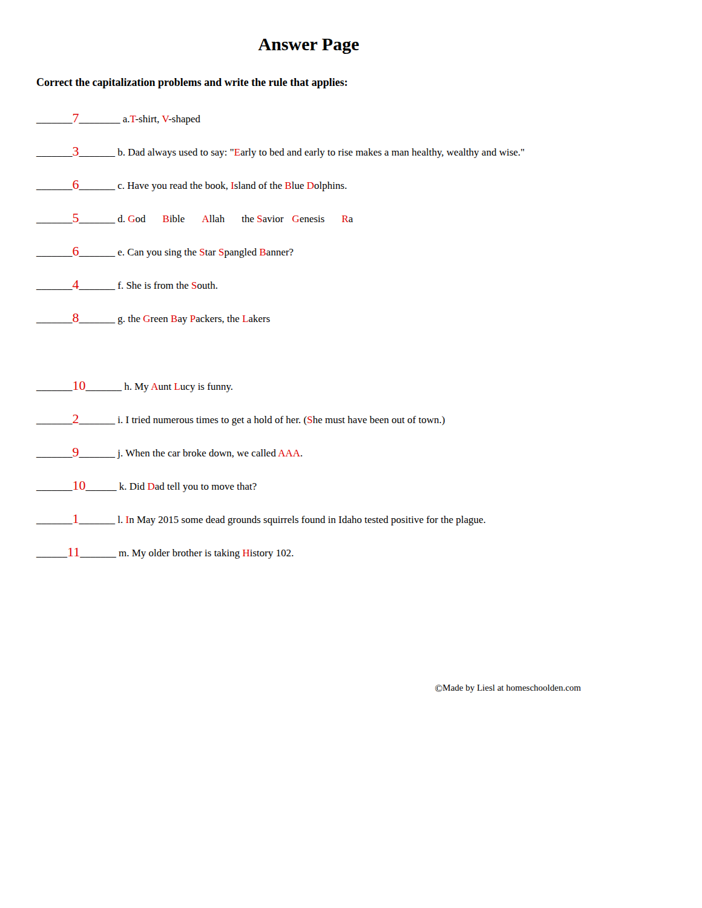Answer Page
Correct the capitalization problems and write the rule that applies:
_______7________ a.T-shirt, V-shaped
_______3_______ b. Dad always used to say: "Early to bed and early to rise makes a man healthy, wealthy and wise."
_______6_______ c. Have you read the book, Island of the Blue Dolphins.
_______5_______ d. God Bible Allah the Savior Genesis Ra
_______6_______ e. Can you sing the Star Spangled Banner?
_______4_______ f. She is from the South.
_______8_______ g. the Green Bay Packers, the Lakers
_______10_______ h. My Aunt Lucy is funny.
_______2_______ i. I tried numerous times to get a hold of her. (She must have been out of town.)
_______9_______ j. When the car broke down, we called AAA.
_______10______ k. Did Dad tell you to move that?
_______1_______ l. In May 2015 some dead grounds squirrels found in Idaho tested positive for the plague.
______11_______ m. My older brother is taking History 102.
©Made by Liesl at homeschoolden.com